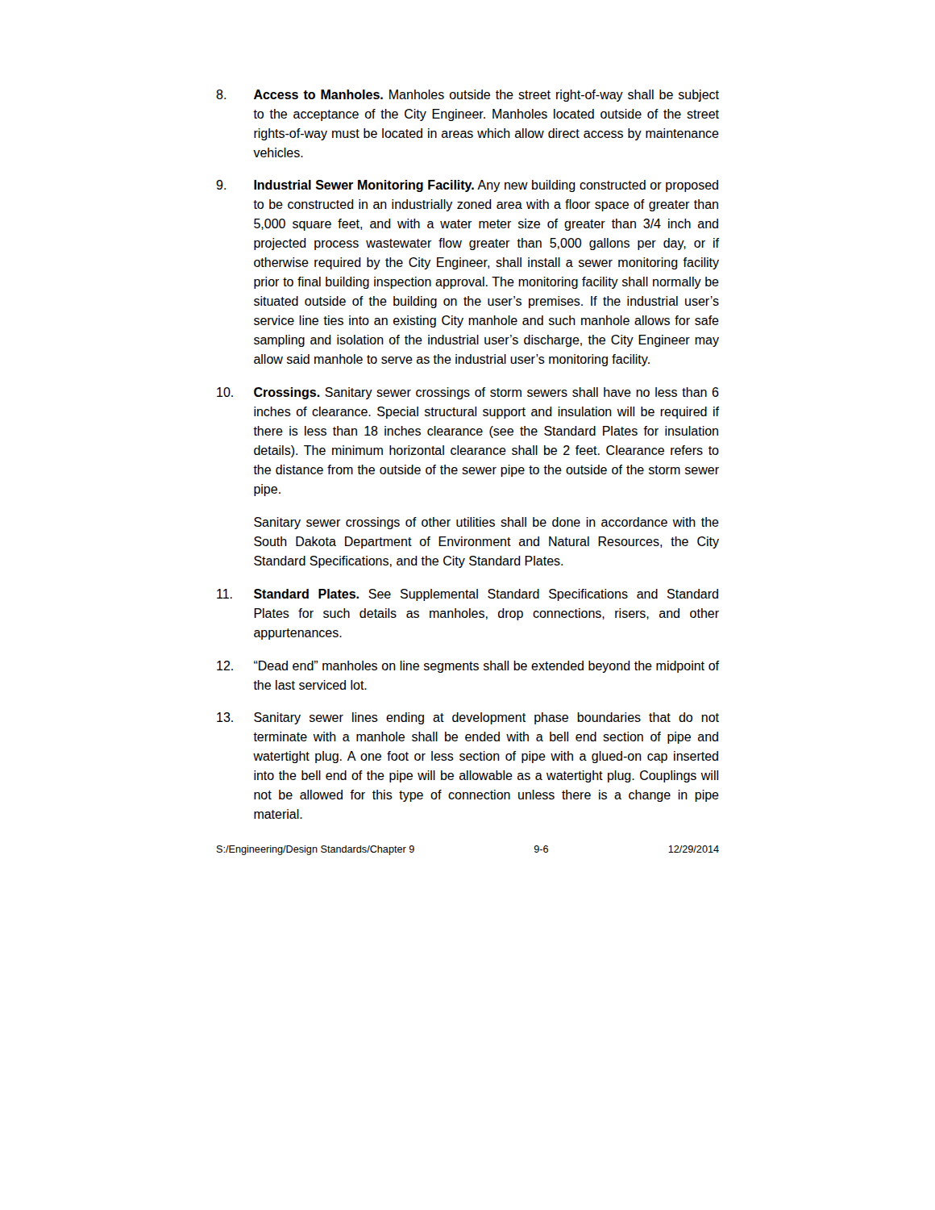8. Access to Manholes. Manholes outside the street right-of-way shall be subject to the acceptance of the City Engineer. Manholes located outside of the street rights-of-way must be located in areas which allow direct access by maintenance vehicles.
9. Industrial Sewer Monitoring Facility. Any new building constructed or proposed to be constructed in an industrially zoned area with a floor space of greater than 5,000 square feet, and with a water meter size of greater than 3/4 inch and projected process wastewater flow greater than 5,000 gallons per day, or if otherwise required by the City Engineer, shall install a sewer monitoring facility prior to final building inspection approval. The monitoring facility shall normally be situated outside of the building on the user’s premises. If the industrial user’s service line ties into an existing City manhole and such manhole allows for safe sampling and isolation of the industrial user’s discharge, the City Engineer may allow said manhole to serve as the industrial user’s monitoring facility.
10. Crossings. Sanitary sewer crossings of storm sewers shall have no less than 6 inches of clearance. Special structural support and insulation will be required if there is less than 18 inches clearance (see the Standard Plates for insulation details). The minimum horizontal clearance shall be 2 feet. Clearance refers to the distance from the outside of the sewer pipe to the outside of the storm sewer pipe.
Sanitary sewer crossings of other utilities shall be done in accordance with the South Dakota Department of Environment and Natural Resources, the City Standard Specifications, and the City Standard Plates.
11. Standard Plates. See Supplemental Standard Specifications and Standard Plates for such details as manholes, drop connections, risers, and other appurtenances.
12. “Dead end” manholes on line segments shall be extended beyond the midpoint of the last serviced lot.
13. Sanitary sewer lines ending at development phase boundaries that do not terminate with a manhole shall be ended with a bell end section of pipe and watertight plug. A one foot or less section of pipe with a glued-on cap inserted into the bell end of the pipe will be allowable as a watertight plug. Couplings will not be allowed for this type of connection unless there is a change in pipe material.
S:/Engineering/Design Standards/Chapter 9
9-6
12/29/2014